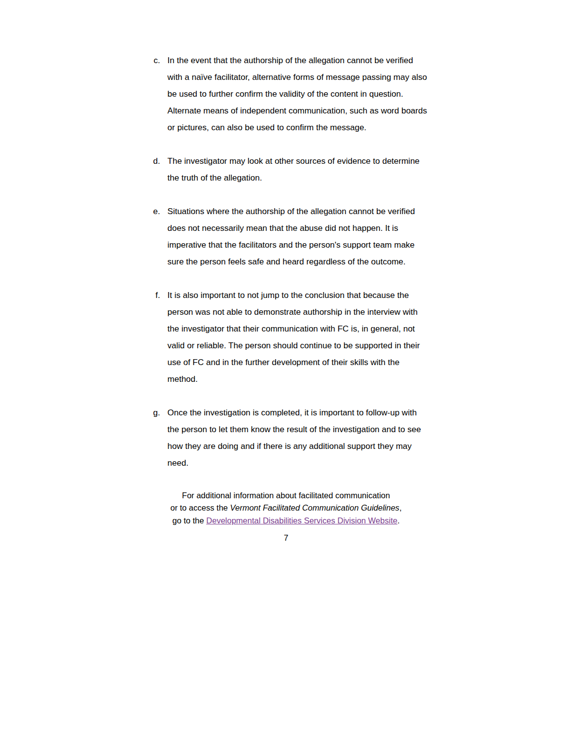In the event that the authorship of the allegation cannot be verified with a naïve facilitator, alternative forms of message passing may also be used to further confirm the validity of the content in question. Alternate means of independent communication, such as word boards or pictures, can also be used to confirm the message.
The investigator may look at other sources of evidence to determine the truth of the allegation.
Situations where the authorship of the allegation cannot be verified does not necessarily mean that the abuse did not happen. It is imperative that the facilitators and the person's support team make sure the person feels safe and heard regardless of the outcome.
It is also important to not jump to the conclusion that because the person was not able to demonstrate authorship in the interview with the investigator that their communication with FC is, in general, not valid or reliable. The person should continue to be supported in their use of FC and in the further development of their skills with the method.
Once the investigation is completed, it is important to follow-up with the person to let them know the result of the investigation and to see how they are doing and if there is any additional support they may need.
For additional information about facilitated communication
or to access the Vermont Facilitated Communication Guidelines,
go to the Developmental Disabilities Services Division Website.
7